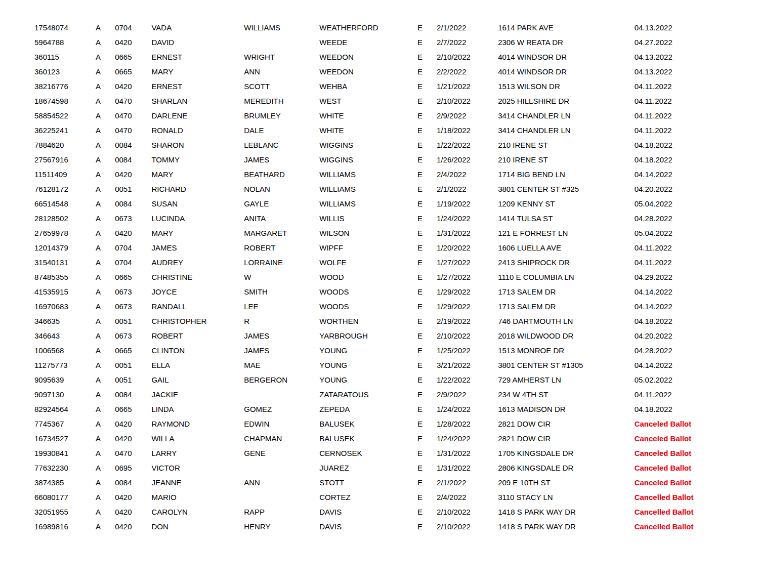| 17548074 | A | 0704 | VADA | WILLIAMS | WEATHERFORD | E | 2/1/2022 | 1614 PARK AVE | 04.13.2022 |
| 5964788 | A | 0420 | DAVID | | WEEDE | E | 2/7/2022 | 2306 W REATA DR | 04.27.2022 |
| 360115 | A | 0665 | ERNEST | WRIGHT | WEEDON | E | 2/10/2022 | 4014 WINDSOR DR | 04.13.2022 |
| 360123 | A | 0665 | MARY | ANN | WEEDON | E | 2/2/2022 | 4014 WINDSOR DR | 04.13.2022 |
| 38216776 | A | 0420 | ERNEST | SCOTT | WEHBA | E | 1/21/2022 | 1513 WILSON DR | 04.11.2022 |
| 18674598 | A | 0470 | SHARLAN | MEREDITH | WEST | E | 2/10/2022 | 2025 HILLSHIRE DR | 04.11.2022 |
| 58854522 | A | 0470 | DARLENE | BRUMLEY | WHITE | E | 2/9/2022 | 3414 CHANDLER LN | 04.11.2022 |
| 36225241 | A | 0470 | RONALD | DALE | WHITE | E | 1/18/2022 | 3414 CHANDLER LN | 04.11.2022 |
| 7884620 | A | 0084 | SHARON | LEBLANC | WIGGINS | E | 1/22/2022 | 210 IRENE ST | 04.18.2022 |
| 27567916 | A | 0084 | TOMMY | JAMES | WIGGINS | E | 1/26/2022 | 210 IRENE ST | 04.18.2022 |
| 11511409 | A | 0420 | MARY | BEATHARD | WILLIAMS | E | 2/4/2022 | 1714 BIG BEND LN | 04.14.2022 |
| 76128172 | A | 0051 | RICHARD | NOLAN | WILLIAMS | E | 2/1/2022 | 3801 CENTER ST #325 | 04.20.2022 |
| 66514548 | A | 0084 | SUSAN | GAYLE | WILLIAMS | E | 1/19/2022 | 1209 KENNY ST | 05.04.2022 |
| 28128502 | A | 0673 | LUCINDA | ANITA | WILLIS | E | 1/24/2022 | 1414 TULSA ST | 04.28.2022 |
| 27659978 | A | 0420 | MARY | MARGARET | WILSON | E | 1/31/2022 | 121 E FORREST LN | 05.04.2022 |
| 12014379 | A | 0704 | JAMES | ROBERT | WIPFF | E | 1/20/2022 | 1606 LUELLA AVE | 04.11.2022 |
| 31540131 | A | 0704 | AUDREY | LORRAINE | WOLFE | E | 1/27/2022 | 2413 SHIPROCK DR | 04.11.2022 |
| 87485355 | A | 0665 | CHRISTINE | W | WOOD | E | 1/27/2022 | 1110 E COLUMBIA LN | 04.29.2022 |
| 41535915 | A | 0673 | JOYCE | SMITH | WOODS | E | 1/29/2022 | 1713 SALEM DR | 04.14.2022 |
| 16970683 | A | 0673 | RANDALL | LEE | WOODS | E | 1/29/2022 | 1713 SALEM DR | 04.14.2022 |
| 346635 | A | 0051 | CHRISTOPHER | R | WORTHEN | E | 2/19/2022 | 746 DARTMOUTH LN | 04.18.2022 |
| 346643 | A | 0673 | ROBERT | JAMES | YARBROUGH | E | 2/10/2022 | 2018 WILDWOOD DR | 04.20.2022 |
| 1006568 | A | 0665 | CLINTON | JAMES | YOUNG | E | 1/25/2022 | 1513 MONROE DR | 04.28.2022 |
| 11275773 | A | 0051 | ELLA | MAE | YOUNG | E | 3/21/2022 | 3801 CENTER ST #1305 | 04.14.2022 |
| 9095639 | A | 0051 | GAIL | BERGERON | YOUNG | E | 1/22/2022 | 729 AMHERST LN | 05.02.2022 |
| 9097130 | A | 0084 | JACKIE | | ZATARATOUS | E | 2/9/2022 | 234 W 4TH ST | 04.11.2022 |
| 82924564 | A | 0665 | LINDA | GOMEZ | ZEPEDA | E | 1/24/2022 | 1613 MADISON DR | 04.18.2022 |
| 7745367 | A | 0420 | RAYMOND | EDWIN | BALUSEK | E | 1/28/2022 | 2821 DOW CIR | Canceled Ballot |
| 16734527 | A | 0420 | WILLA | CHAPMAN | BALUSEK | E | 1/24/2022 | 2821 DOW CIR | Canceled Ballot |
| 19930841 | A | 0470 | LARRY | GENE | CERNOSEK | E | 1/31/2022 | 1705 KINGSDALE DR | Canceled Ballot |
| 77632230 | A | 0695 | VICTOR | | JUAREZ | E | 1/31/2022 | 2806 KINGSDALE DR | Canceled Ballot |
| 3874385 | A | 0084 | JEANNE | ANN | STOTT | E | 2/1/2022 | 209 E 10TH ST | Canceled Ballot |
| 66080177 | A | 0420 | MARIO | | CORTEZ | E | 2/4/2022 | 3110 STACY LN | Cancelled Ballot |
| 32051955 | A | 0420 | CAROLYN | RAPP | DAVIS | E | 2/10/2022 | 1418 S PARK WAY DR | Cancelled Ballot |
| 16989816 | A | 0420 | DON | HENRY | DAVIS | E | 2/10/2022 | 1418 S PARK WAY DR | Cancelled Ballot |